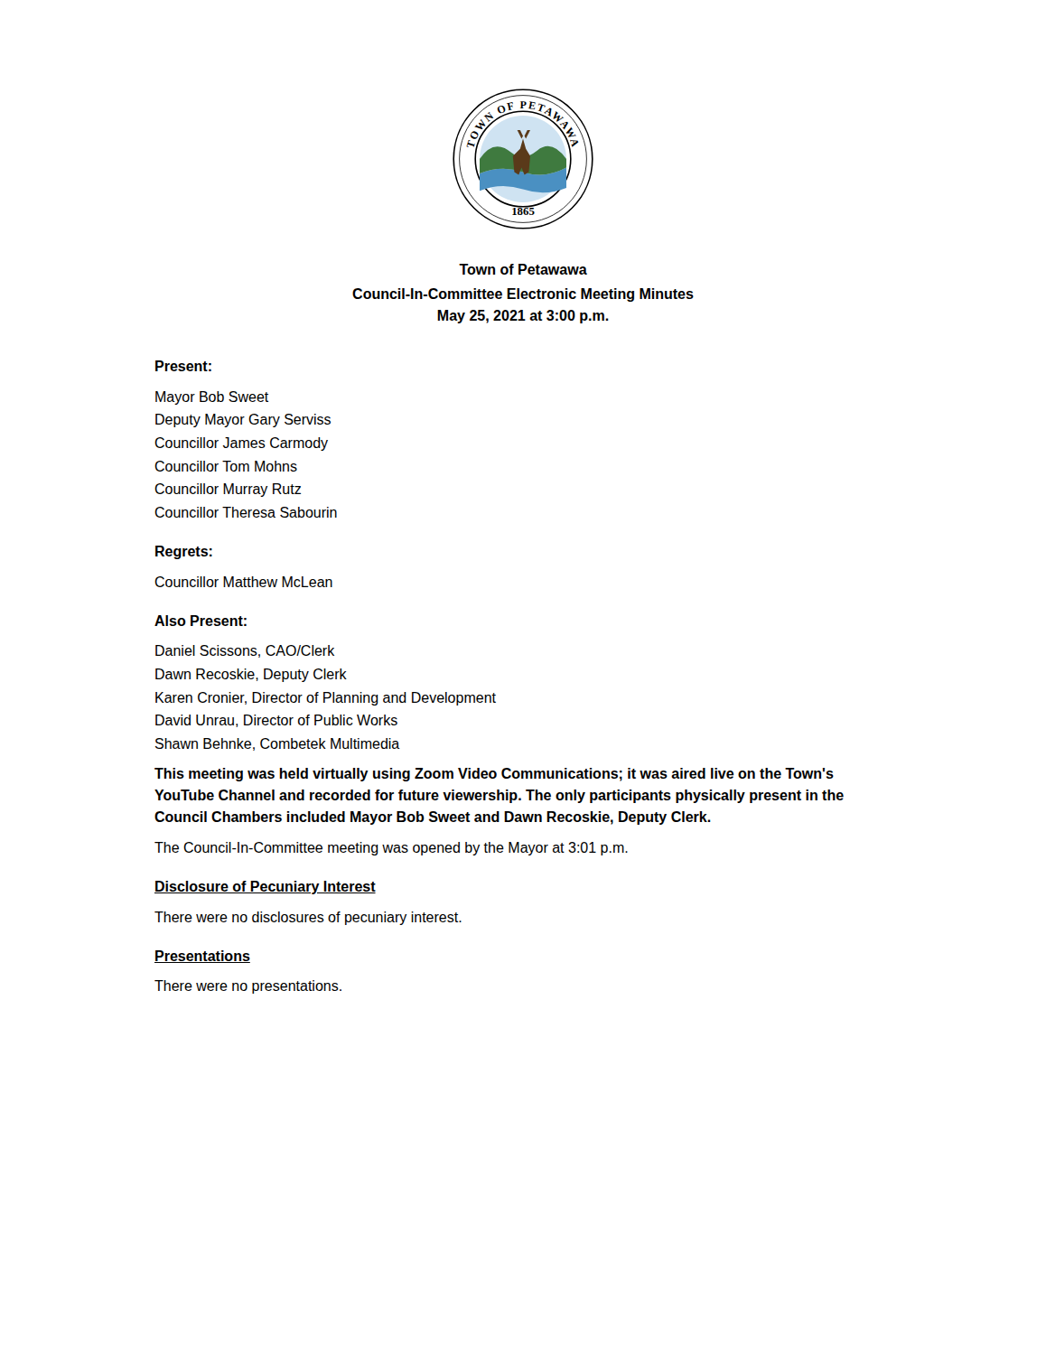TOWN OF PETAWAWA 1865
Town of Petawawa
Council-In-Committee Electronic Meeting Minutes
May 25, 2021 at 3:00 p.m.
Present:
Mayor Bob Sweet
Deputy Mayor Gary Serviss
Councillor James Carmody
Councillor Tom Mohns
Councillor Murray Rutz
Councillor Theresa Sabourin
Regrets:
Councillor Matthew McLean
Also Present:
Daniel Scissons, CAO/Clerk
Dawn Recoskie, Deputy Clerk
Karen Cronier, Director of Planning and Development
David Unrau, Director of Public Works
Shawn Behnke, Combetek Multimedia
This meeting was held virtually using Zoom Video Communications; it was aired live on the Town's YouTube Channel and recorded for future viewership. The only participants physically present in the Council Chambers included Mayor Bob Sweet and Dawn Recoskie, Deputy Clerk.
The Council-In-Committee meeting was opened by the Mayor at 3:01 p.m.
Disclosure of Pecuniary Interest
There were no disclosures of pecuniary interest.
Presentations
There were no presentations.